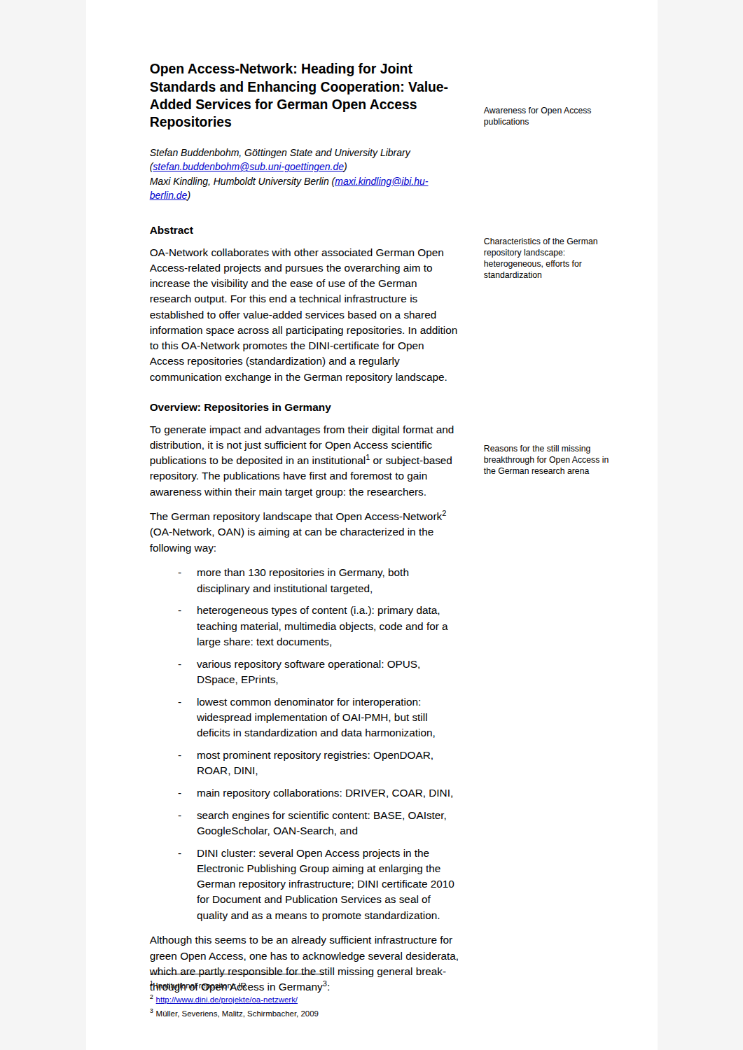Open Access-Network: Heading for Joint Standards and Enhancing Cooperation: Value-Added Services for German Open Access Repositories
Stefan Buddenbohm, Göttingen State and University Library (stefan.buddenbohm@sub.uni-goettingen.de)
Maxi Kindling, Humboldt University Berlin (maxi.kindling@ibi.hu-berlin.de)
Abstract
OA-Network collaborates with other associated German Open Access-related projects and pursues the overarching aim to increase the visibility and the ease of use of the German research output. For this end a technical infrastructure is established to offer value-added services based on a shared information space across all participating repositories. In addition to this OA-Network promotes the DINI-certificate for Open Access repositories (standardization) and a regularly communication exchange in the German repository landscape.
Overview: Repositories in Germany
To generate impact and advantages from their digital format and distribution, it is not just sufficient for Open Access scientific publications to be deposited in an institutional1 or subject-based repository. The publications have first and foremost to gain awareness within their main target group: the researchers.
The German repository landscape that Open Access-Network2 (OA-Network, OAN) is aiming at can be characterized in the following way:
more than 130 repositories in Germany, both disciplinary and institutional targeted,
heterogeneous types of content (i.a.): primary data, teaching material, multimedia objects, code and for a large share: text documents,
various repository software operational: OPUS, DSpace, EPrints,
lowest common denominator for interoperation: widespread implementation of OAI-PMH, but still deficits in standardization and data harmonization,
most prominent repository registries: OpenDOAR, ROAR, DINI,
main repository collaborations: DRIVER, COAR, DINI,
search engines for scientific content: BASE, OAIster, GoogleScholar, OAN-Search, and
DINI cluster: several Open Access projects in the Electronic Publishing Group aiming at enlarging the German repository infrastructure; DINI certificate 2010 for Document and Publication Services as seal of quality and as a means to promote standardization.
Although this seems to be an already sufficient infrastructure for green Open Access, one has to acknowledge several desiderata, which are partly responsible for the still missing general break-through of Open Access in Germany3:
Awareness for Open Access publications
Characteristics of the German repository landscape: heterogeneous, efforts for standardization
Reasons for the still missing breakthrough for Open Access in the German research arena
1 Institutional repository: IR
2 http://www.dini.de/projekte/oa-netzwerk/
3 Müller, Severiens, Malitz, Schirmbacher, 2009